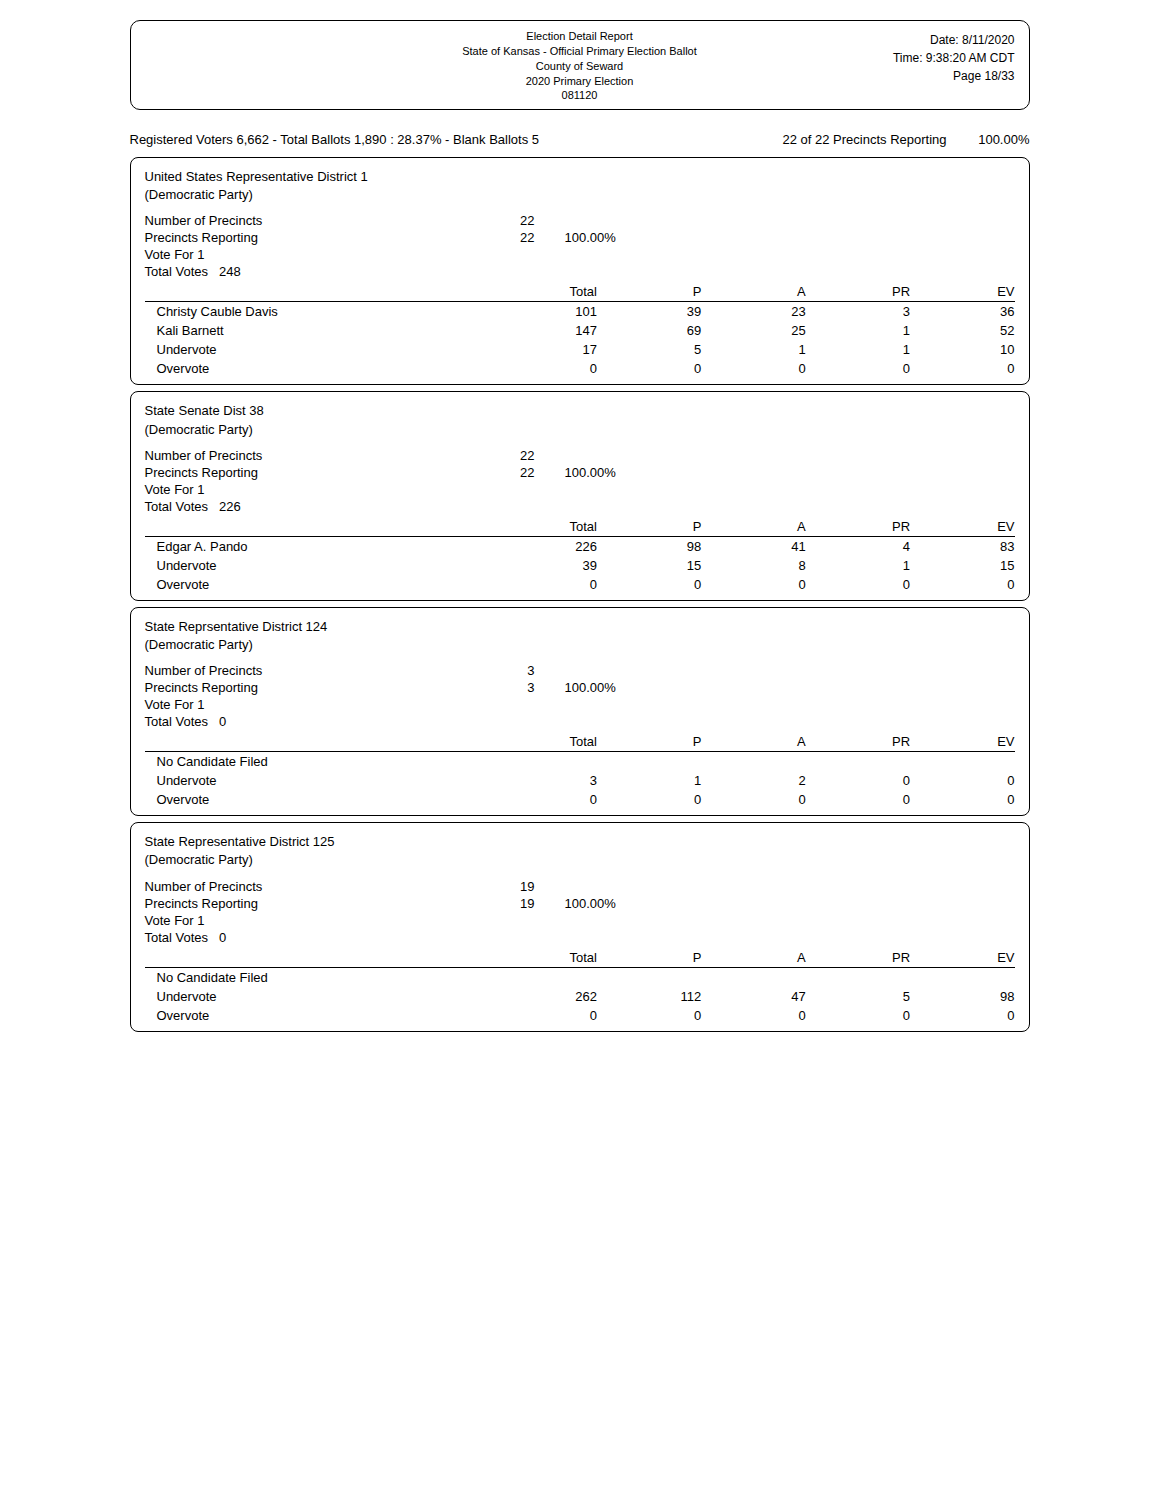Election Detail Report
State of Kansas - Official Primary Election Ballot
County of Seward
2020 Primary Election
081120
Date: 8/11/2020
Time: 9:38:20 AM CDT
Page 18/33
Registered Voters 6,662 - Total Ballots 1,890 : 28.37% - Blank Ballots 5
22 of 22 Precincts Reporting 100.00%
United States Representative District 1
(Democratic Party)
| Number of Precincts | 22 | |
| Precincts Reporting | 22 | 100.00% |
| Vote For 1 | | |
| Total Votes 248 | | |
| | Total | P | A | PR | EV |
| --- | --- | --- | --- | --- | --- |
| Christy Cauble Davis | 101 | 39 | 23 | 3 | 36 |
| Kali Barnett | 147 | 69 | 25 | 1 | 52 |
| Undervote | 17 | 5 | 1 | 1 | 10 |
| Overvote | 0 | 0 | 0 | 0 | 0 |
State Senate Dist 38
(Democratic Party)
| Number of Precincts | 22 | |
| Precincts Reporting | 22 | 100.00% |
| Vote For 1 | | |
| Total Votes 226 | | |
| | Total | P | A | PR | EV |
| --- | --- | --- | --- | --- | --- |
| Edgar A. Pando | 226 | 98 | 41 | 4 | 83 |
| Undervote | 39 | 15 | 8 | 1 | 15 |
| Overvote | 0 | 0 | 0 | 0 | 0 |
State Reprsentative District 124
(Democratic Party)
| Number of Precincts | 3 | |
| Precincts Reporting | 3 | 100.00% |
| Vote For 1 | | |
| Total Votes 0 | | |
| | Total | P | A | PR | EV |
| --- | --- | --- | --- | --- | --- |
| No Candidate Filed | | | | | |
| Undervote | 3 | 1 | 2 | 0 | 0 |
| Overvote | 0 | 0 | 0 | 0 | 0 |
State Representative District 125
(Democratic Party)
| Number of Precincts | 19 | |
| Precincts Reporting | 19 | 100.00% |
| Vote For 1 | | |
| Total Votes 0 | | |
| | Total | P | A | PR | EV |
| --- | --- | --- | --- | --- | --- |
| No Candidate Filed | | | | | |
| Undervote | 262 | 112 | 47 | 5 | 98 |
| Overvote | 0 | 0 | 0 | 0 | 0 |